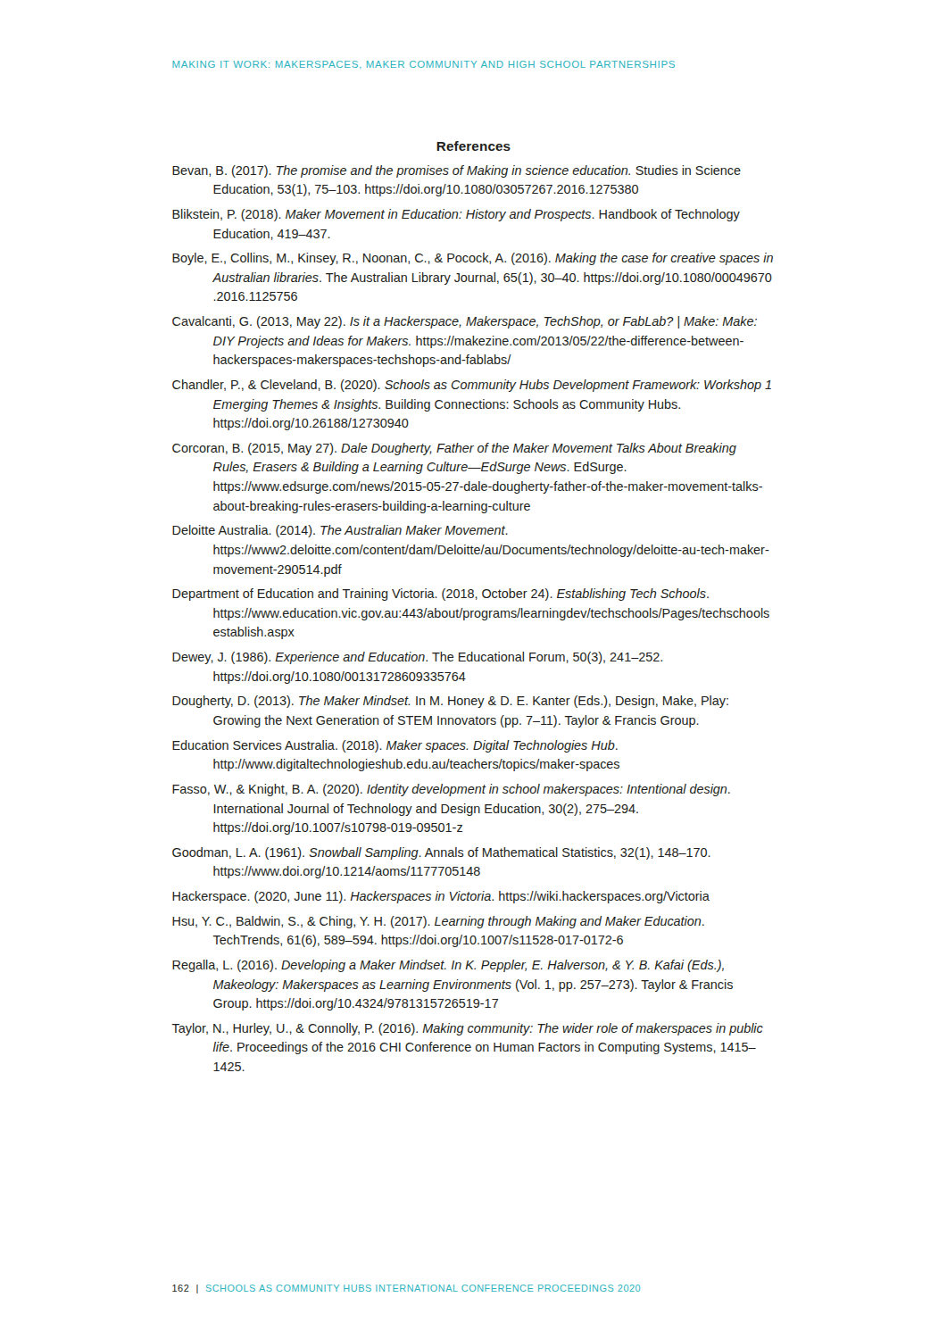Making it work: Makerspaces, maker community and high school partnerships
References
Bevan, B. (2017). The promise and the promises of Making in science education. Studies in Science Education, 53(1), 75–103. https://doi.org/10.1080/03057267.2016.1275380
Blikstein, P. (2018). Maker Movement in Education: History and Prospects. Handbook of Technology Education, 419–437.
Boyle, E., Collins, M., Kinsey, R., Noonan, C., & Pocock, A. (2016). Making the case for creative spaces in Australian libraries. The Australian Library Journal, 65(1), 30–40. https://doi.org/10.1080/00049670 .2016.1125756
Cavalcanti, G. (2013, May 22). Is it a Hackerspace, Makerspace, TechShop, or FabLab? | Make: Make: DIY Projects and Ideas for Makers. https://makezine.com/2013/05/22/the-difference-between-hackerspaces-makerspaces-techshops-and-fablabs/
Chandler, P., & Cleveland, B. (2020). Schools as Community Hubs Development Framework: Workshop 1 Emerging Themes & Insights. Building Connections: Schools as Community Hubs. https://doi.org/10.26188/12730940
Corcoran, B. (2015, May 27). Dale Dougherty, Father of the Maker Movement Talks About Breaking Rules, Erasers & Building a Learning Culture—EdSurge News. EdSurge. https://www.edsurge.com/news/2015-05-27-dale-dougherty-father-of-the-maker-movement-talks-about-breaking-rules-erasers-building-a-learning-culture
Deloitte Australia. (2014). The Australian Maker Movement. https://www2.deloitte.com/content/dam/Deloitte/au/Documents/technology/deloitte-au-tech-maker-movement-290514.pdf
Department of Education and Training Victoria. (2018, October 24). Establishing Tech Schools. https://www.education.vic.gov.au:443/about/programs/learningdev/techschools/Pages/techschoolsestablish.aspx
Dewey, J. (1986). Experience and Education. The Educational Forum, 50(3), 241–252. https://doi.org/10.1080/00131728609335764
Dougherty, D. (2013). The Maker Mindset. In M. Honey & D. E. Kanter (Eds.), Design, Make, Play: Growing the Next Generation of STEM Innovators (pp. 7–11). Taylor & Francis Group.
Education Services Australia. (2018). Maker spaces. Digital Technologies Hub. http://www.digitaltechnologieshub.edu.au/teachers/topics/maker-spaces
Fasso, W., & Knight, B. A. (2020). Identity development in school makerspaces: Intentional design. International Journal of Technology and Design Education, 30(2), 275–294. https://doi.org/10.1007/s10798-019-09501-z
Goodman, L. A. (1961). Snowball Sampling. Annals of Mathematical Statistics, 32(1), 148–170. https://www.doi.org/10.1214/aoms/1177705148
Hackerspace. (2020, June 11). Hackerspaces in Victoria. https://wiki.hackerspaces.org/Victoria
Hsu, Y. C., Baldwin, S., & Ching, Y. H. (2017). Learning through Making and Maker Education. TechTrends, 61(6), 589–594. https://doi.org/10.1007/s11528-017-0172-6
Regalla, L. (2016). Developing a Maker Mindset. In K. Peppler, E. Halverson, & Y. B. Kafai (Eds.), Makeology: Makerspaces as Learning Environments (Vol. 1, pp. 257–273). Taylor & Francis Group. https://doi.org/10.4324/9781315726519-17
Taylor, N., Hurley, U., & Connolly, P. (2016). Making community: The wider role of makerspaces in public life. Proceedings of the 2016 CHI Conference on Human Factors in Computing Systems, 1415–1425.
162 | Schools as Community Hubs International Conference Proceedings 2020